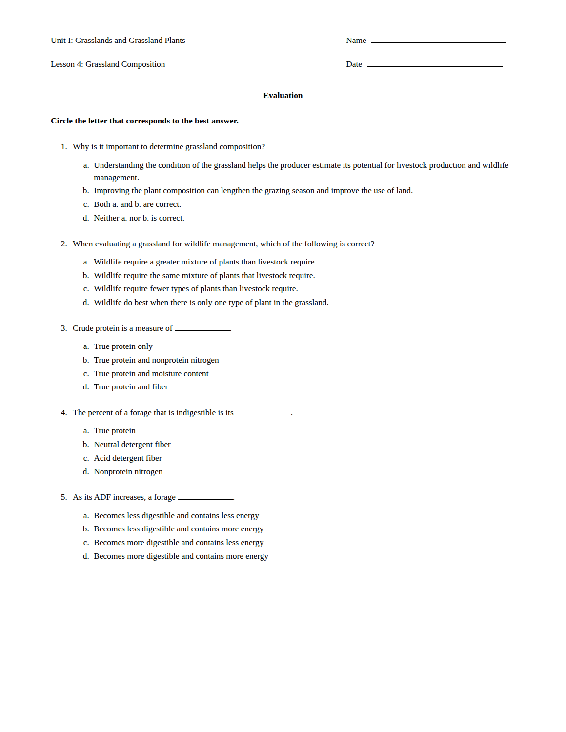Unit I: Grasslands and Grassland Plants
Name
Lesson 4: Grassland Composition
Date
Evaluation
Circle the letter that corresponds to the best answer.
Why is it important to determine grassland composition?
Understanding the condition of the grassland helps the producer estimate its potential for livestock production and wildlife management.
Improving the plant composition can lengthen the grazing season and improve the use of land.
Both a. and b. are correct.
Neither a. nor b. is correct.
When evaluating a grassland for wildlife management, which of the following is correct?
Wildlife require a greater mixture of plants than livestock require.
Wildlife require the same mixture of plants that livestock require.
Wildlife require fewer types of plants than livestock require.
Wildlife do best when there is only one type of plant in the grassland.
Crude protein is a measure of .
True protein only
True protein and nonprotein nitrogen
True protein and moisture content
True protein and fiber
The percent of a forage that is indigestible is its .
True protein
Neutral detergent fiber
Acid detergent fiber
Nonprotein nitrogen
As its ADF increases, a forage .
Becomes less digestible and contains less energy
Becomes less digestible and contains more energy
Becomes more digestible and contains less energy
Becomes more digestible and contains more energy